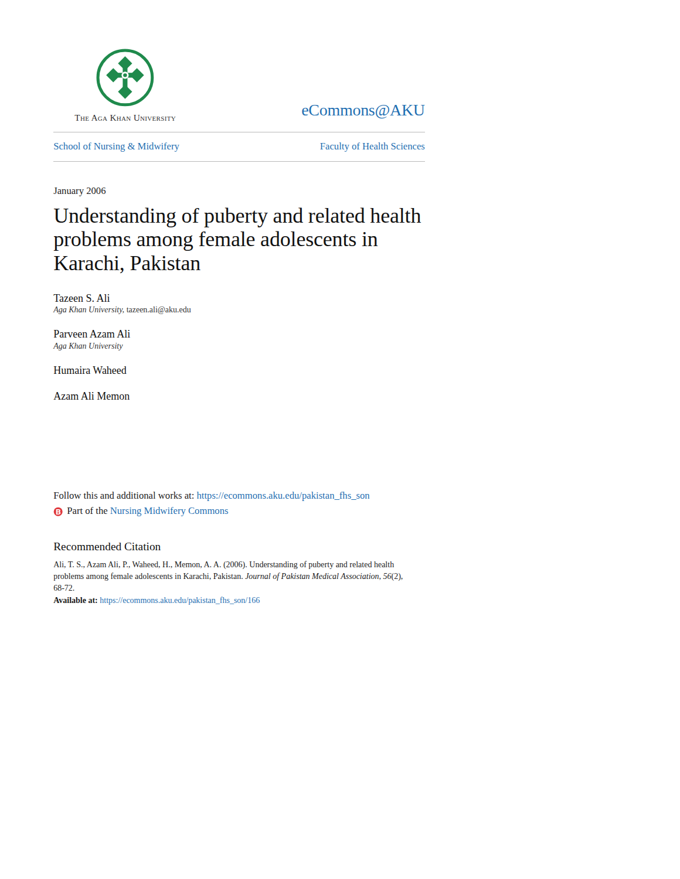The Aga Khan University
eCommons@AKU
School of Nursing & Midwifery
Faculty of Health Sciences
January 2006
Understanding of puberty and related health problems among female adolescents in Karachi, Pakistan
Tazeen S. Ali
Aga Khan University, tazeen.ali@aku.edu
Parveen Azam Ali
Aga Khan University
Humaira Waheed
Azam Ali Memon
Follow this and additional works at: https://ecommons.aku.edu/pakistan_fhs_son
Part of the Nursing Midwifery Commons
Recommended Citation
Ali, T. S., Azam Ali, P., Waheed, H., Memon, A. A. (2006). Understanding of puberty and related health problems among female adolescents in Karachi, Pakistan. Journal of Pakistan Medical Association, 56(2), 68-72.
Available at: https://ecommons.aku.edu/pakistan_fhs_son/166